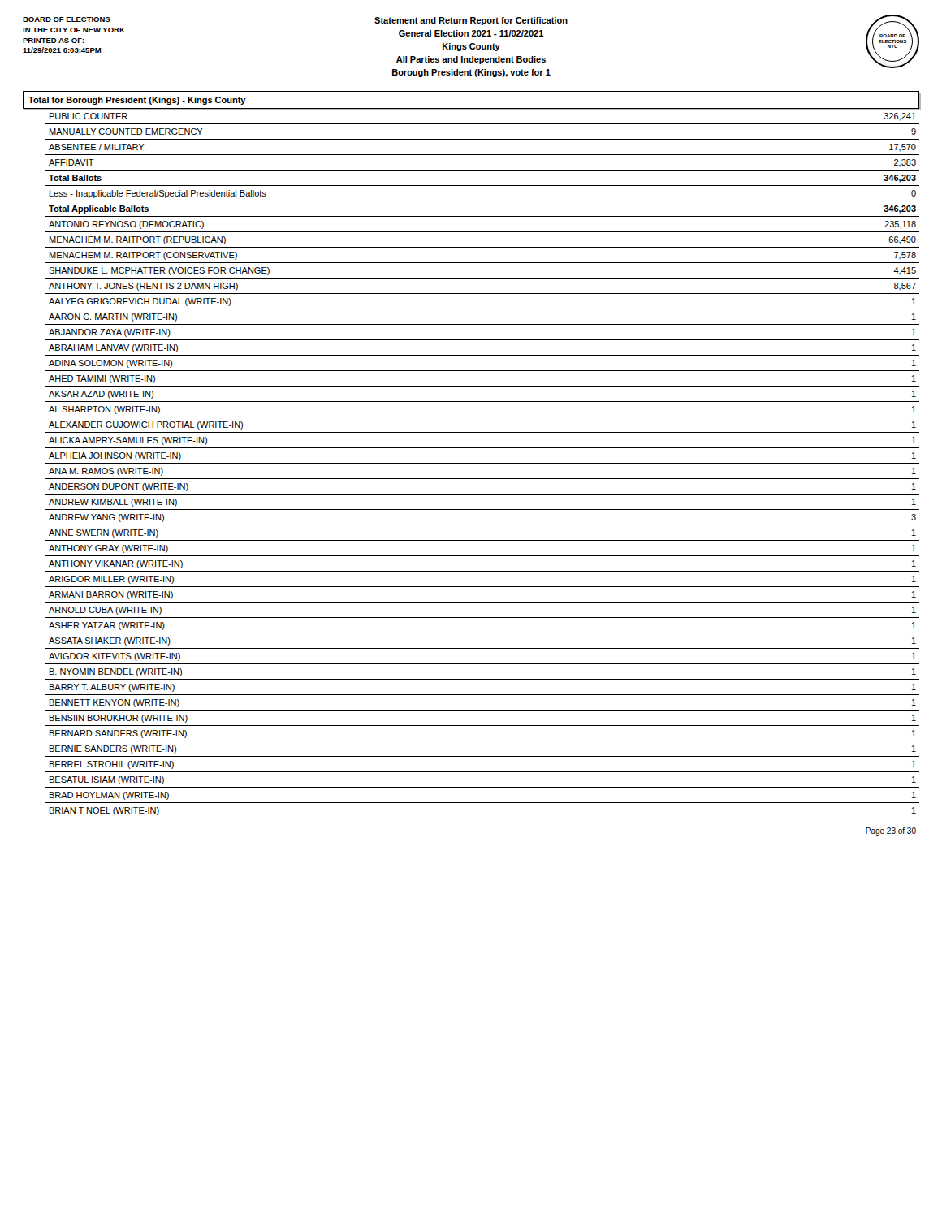BOARD OF ELECTIONS
IN THE CITY OF NEW YORK
PRINTED AS OF:
11/29/2021 6:03:45PM
Statement and Return Report for Certification
General Election 2021 - 11/02/2021
Kings County
All Parties and Independent Bodies
Borough President (Kings), vote for 1
BOARD OF
ELECTIONS
NYC
Total for Borough President (Kings) - Kings County
| PUBLIC COUNTER | 326,241 |
| MANUALLY COUNTED EMERGENCY | 9 |
| ABSENTEE / MILITARY | 17,570 |
| AFFIDAVIT | 2,383 |
| Total Ballots | 346,203 |
| Less - Inapplicable Federal/Special Presidential Ballots | 0 |
| Total Applicable Ballots | 346,203 |
| ANTONIO REYNOSO (DEMOCRATIC) | 235,118 |
| MENACHEM M. RAITPORT (REPUBLICAN) | 66,490 |
| MENACHEM M. RAITPORT (CONSERVATIVE) | 7,578 |
| SHANDUKE L. MCPHATTER (VOICES FOR CHANGE) | 4,415 |
| ANTHONY T. JONES (RENT IS 2 DAMN HIGH) | 8,567 |
| AALYEG GRIGOREVICH DUDAL (WRITE-IN) | 1 |
| AARON C. MARTIN (WRITE-IN) | 1 |
| ABJANDOR ZAYA (WRITE-IN) | 1 |
| ABRAHAM LANVAV (WRITE-IN) | 1 |
| ADINA SOLOMON (WRITE-IN) | 1 |
| AHED TAMIMI (WRITE-IN) | 1 |
| AKSAR AZAD (WRITE-IN) | 1 |
| AL SHARPTON (WRITE-IN) | 1 |
| ALEXANDER GUJOWICH PROTIAL (WRITE-IN) | 1 |
| ALICKA AMPRY-SAMULES (WRITE-IN) | 1 |
| ALPHEIA JOHNSON (WRITE-IN) | 1 |
| ANA M. RAMOS (WRITE-IN) | 1 |
| ANDERSON DUPONT (WRITE-IN) | 1 |
| ANDREW KIMBALL (WRITE-IN) | 1 |
| ANDREW YANG (WRITE-IN) | 3 |
| ANNE SWERN (WRITE-IN) | 1 |
| ANTHONY GRAY (WRITE-IN) | 1 |
| ANTHONY VIKANAR (WRITE-IN) | 1 |
| ARIGDOR MILLER (WRITE-IN) | 1 |
| ARMANI BARRON (WRITE-IN) | 1 |
| ARNOLD CUBA (WRITE-IN) | 1 |
| ASHER YATZAR (WRITE-IN) | 1 |
| ASSATA SHAKER (WRITE-IN) | 1 |
| AVIGDOR KITEVITS (WRITE-IN) | 1 |
| B. NYOMIN BENDEL (WRITE-IN) | 1 |
| BARRY T. ALBURY (WRITE-IN) | 1 |
| BENNETT KENYON (WRITE-IN) | 1 |
| BENSIIN BORUKHOR (WRITE-IN) | 1 |
| BERNARD SANDERS (WRITE-IN) | 1 |
| BERNIE SANDERS (WRITE-IN) | 1 |
| BERREL STROHIL (WRITE-IN) | 1 |
| BESATUL ISIAM (WRITE-IN) | 1 |
| BRAD HOYLMAN (WRITE-IN) | 1 |
| BRIAN T NOEL (WRITE-IN) | 1 |
Page 23 of 30